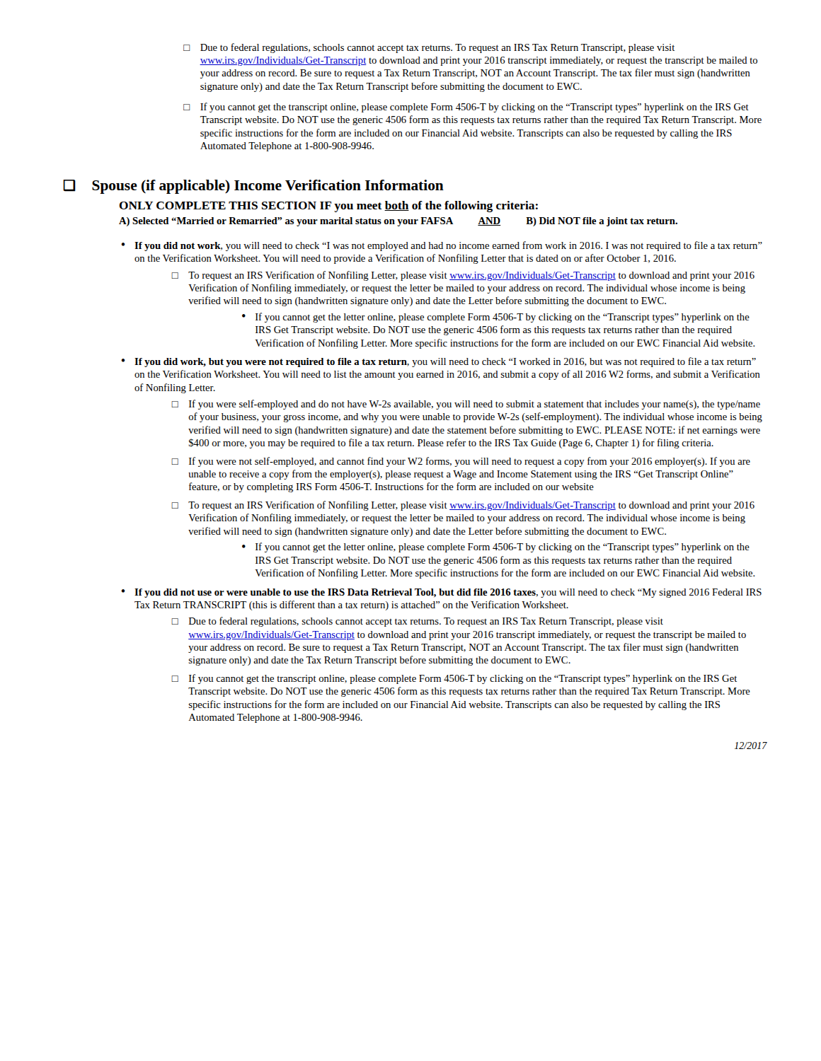Due to federal regulations, schools cannot accept tax returns. To request an IRS Tax Return Transcript, please visit www.irs.gov/Individuals/Get-Transcript to download and print your 2016 transcript immediately, or request the transcript be mailed to your address on record. Be sure to request a Tax Return Transcript, NOT an Account Transcript. The tax filer must sign (handwritten signature only) and date the Tax Return Transcript before submitting the document to EWC.
If you cannot get the transcript online, please complete Form 4506-T by clicking on the “Transcript types” hyperlink on the IRS Get Transcript website. Do NOT use the generic 4506 form as this requests tax returns rather than the required Tax Return Transcript. More specific instructions for the form are included on our Financial Aid website. Transcripts can also be requested by calling the IRS Automated Telephone at 1-800-908-9946.
Spouse (if applicable) Income Verification Information
ONLY COMPLETE THIS SECTION IF you meet both of the following criteria:
A) Selected “Married or Remarried” as your marital status on your FAFSA AND B) Did NOT file a joint tax return.
If you did not work, you will need to check “I was not employed and had no income earned from work in 2016. I was not required to file a tax return” on the Verification Worksheet. You will need to provide a Verification of Nonfiling Letter that is dated on or after October 1, 2016.
To request an IRS Verification of Nonfiling Letter, please visit www.irs.gov/Individuals/Get-Transcript to download and print your 2016 Verification of Nonfiling immediately, or request the letter be mailed to your address on record. The individual whose income is being verified will need to sign (handwritten signature only) and date the Letter before submitting the document to EWC.
If you cannot get the letter online, please complete Form 4506-T by clicking on the “Transcript types” hyperlink on the IRS Get Transcript website. Do NOT use the generic 4506 form as this requests tax returns rather than the required Verification of Nonfiling Letter. More specific instructions for the form are included on our EWC Financial Aid website.
If you did work, but you were not required to file a tax return, you will need to check “I worked in 2016, but was not required to file a tax return” on the Verification Worksheet. You will need to list the amount you earned in 2016, and submit a copy of all 2016 W2 forms, and submit a Verification of Nonfiling Letter.
If you were self-employed and do not have W-2s available, you will need to submit a statement that includes your name(s), the type/name of your business, your gross income, and why you were unable to provide W-2s (self-employment). The individual whose income is being verified will need to sign (handwritten signature) and date the statement before submitting to EWC. PLEASE NOTE: if net earnings were $400 or more, you may be required to file a tax return. Please refer to the IRS Tax Guide (Page 6, Chapter 1) for filing criteria.
If you were not self-employed, and cannot find your W2 forms, you will need to request a copy from your 2016 employer(s). If you are unable to receive a copy from the employer(s), please request a Wage and Income Statement using the IRS “Get Transcript Online” feature, or by completing IRS Form 4506-T. Instructions for the form are included on our website
To request an IRS Verification of Nonfiling Letter, please visit www.irs.gov/Individuals/Get-Transcript to download and print your 2016 Verification of Nonfiling immediately, or request the letter be mailed to your address on record. The individual whose income is being verified will need to sign (handwritten signature only) and date the Letter before submitting the document to EWC.
If you cannot get the letter online, please complete Form 4506-T by clicking on the “Transcript types” hyperlink on the IRS Get Transcript website. Do NOT use the generic 4506 form as this requests tax returns rather than the required Verification of Nonfiling Letter. More specific instructions for the form are included on our EWC Financial Aid website.
If you did not use or were unable to use the IRS Data Retrieval Tool, but did file 2016 taxes, you will need to check “My signed 2016 Federal IRS Tax Return TRANSCRIPT (this is different than a tax return) is attached” on the Verification Worksheet.
Due to federal regulations, schools cannot accept tax returns. To request an IRS Tax Return Transcript, please visit www.irs.gov/Individuals/Get-Transcript to download and print your 2016 transcript immediately, or request the transcript be mailed to your address on record. Be sure to request a Tax Return Transcript, NOT an Account Transcript. The tax filer must sign (handwritten signature only) and date the Tax Return Transcript before submitting the document to EWC.
If you cannot get the transcript online, please complete Form 4506-T by clicking on the “Transcript types” hyperlink on the IRS Get Transcript website. Do NOT use the generic 4506 form as this requests tax returns rather than the required Tax Return Transcript. More specific instructions for the form are included on our Financial Aid website. Transcripts can also be requested by calling the IRS Automated Telephone at 1-800-908-9946.
12/2017